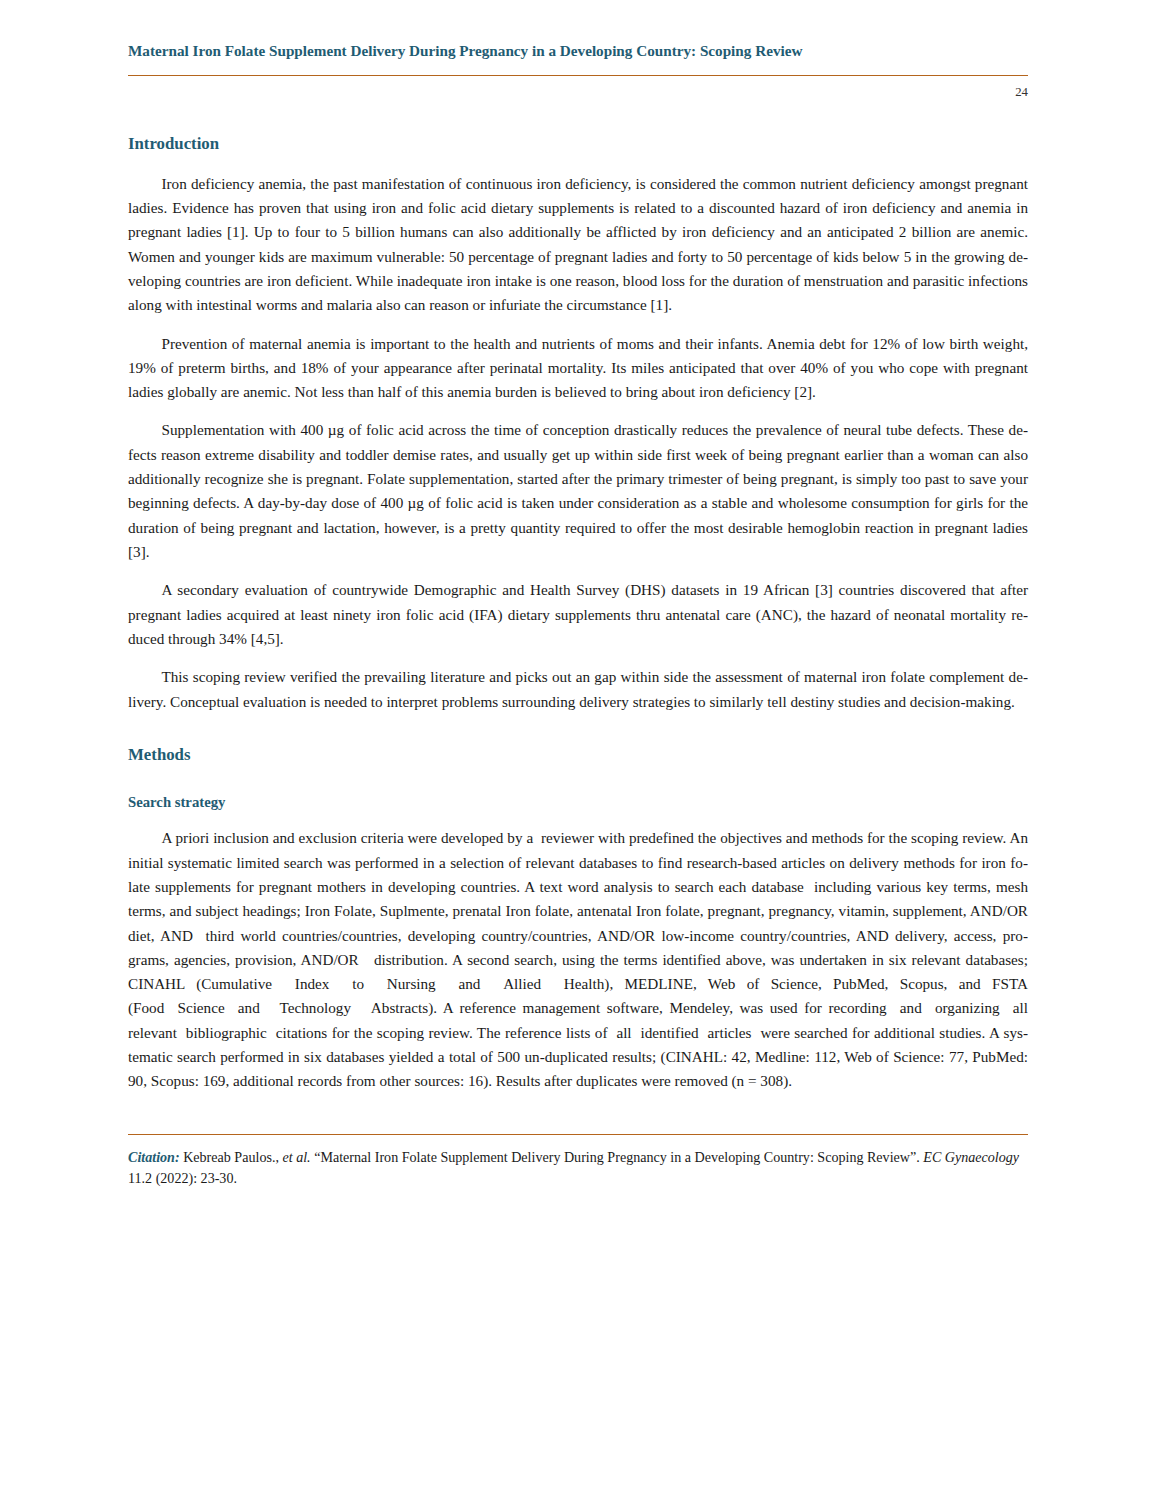Maternal Iron Folate Supplement Delivery During Pregnancy in a Developing Country: Scoping Review
24
Introduction
Iron deficiency anemia, the past manifestation of continuous iron deficiency, is considered the common nutrient deficiency amongst pregnant ladies. Evidence has proven that using iron and folic acid dietary supplements is related to a discounted hazard of iron deficiency and anemia in pregnant ladies [1]. Up to four to 5 billion humans can also additionally be afflicted by iron deficiency and an anticipated 2 billion are anemic. Women and younger kids are maximum vulnerable: 50 percentage of pregnant ladies and forty to 50 percentage of kids below 5 in the growing developing countries are iron deficient. While inadequate iron intake is one reason, blood loss for the duration of menstruation and parasitic infections along with intestinal worms and malaria also can reason or infuriate the circumstance [1].
Prevention of maternal anemia is important to the health and nutrients of moms and their infants. Anemia debt for 12% of low birth weight, 19% of preterm births, and 18% of your appearance after perinatal mortality. Its miles anticipated that over 40% of you who cope with pregnant ladies globally are anemic. Not less than half of this anemia burden is believed to bring about iron deficiency [2].
Supplementation with 400 µg of folic acid across the time of conception drastically reduces the prevalence of neural tube defects. These defects reason extreme disability and toddler demise rates, and usually get up within side first week of being pregnant earlier than a woman can also additionally recognize she is pregnant. Folate supplementation, started after the primary trimester of being pregnant, is simply too past to save your beginning defects. A day-by-day dose of 400 µg of folic acid is taken under consideration as a stable and wholesome consumption for girls for the duration of being pregnant and lactation, however, is a pretty quantity required to offer the most desirable hemoglobin reaction in pregnant ladies [3].
A secondary evaluation of countrywide Demographic and Health Survey (DHS) datasets in 19 African [3] countries discovered that after pregnant ladies acquired at least ninety iron folic acid (IFA) dietary supplements thru antenatal care (ANC), the hazard of neonatal mortality reduced through 34% [4,5].
This scoping review verified the prevailing literature and picks out an gap within side the assessment of maternal iron folate complement delivery. Conceptual evaluation is needed to interpret problems surrounding delivery strategies to similarly tell destiny studies and decision-making.
Methods
Search strategy
A priori inclusion and exclusion criteria were developed by a reviewer with predefined the objectives and methods for the scoping review. An initial systematic limited search was performed in a selection of relevant databases to find research-based articles on delivery methods for iron folate supplements for pregnant mothers in developing countries. A text word analysis to search each database including various key terms, mesh terms, and subject headings; Iron Folate, Suplmente, prenatal Iron folate, antenatal Iron folate, pregnant, pregnancy, vitamin, supplement, AND/OR diet, AND third world countries/countries, developing country/countries, AND/OR low-income country/countries, AND delivery, access, programs, agencies, provision, AND/OR distribution. A second search, using the terms identified above, was undertaken in six relevant databases; CINAHL (Cumulative Index to Nursing and Allied Health), MEDLINE, Web of Science, PubMed, Scopus, and FSTA (Food Science and Technology Abstracts). A reference management software, Mendeley, was used for recording and organizing all relevant bibliographic citations for the scoping review. The reference lists of all identified articles were searched for additional studies. A systematic search performed in six databases yielded a total of 500 un-duplicated results; (CINAHL: 42, Medline: 112, Web of Science: 77, PubMed: 90, Scopus: 169, additional records from other sources: 16). Results after duplicates were removed (n = 308).
Citation: Kebreab Paulos., et al. “Maternal Iron Folate Supplement Delivery During Pregnancy in a Developing Country: Scoping Review”. EC Gynaecology 11.2 (2022): 23-30.